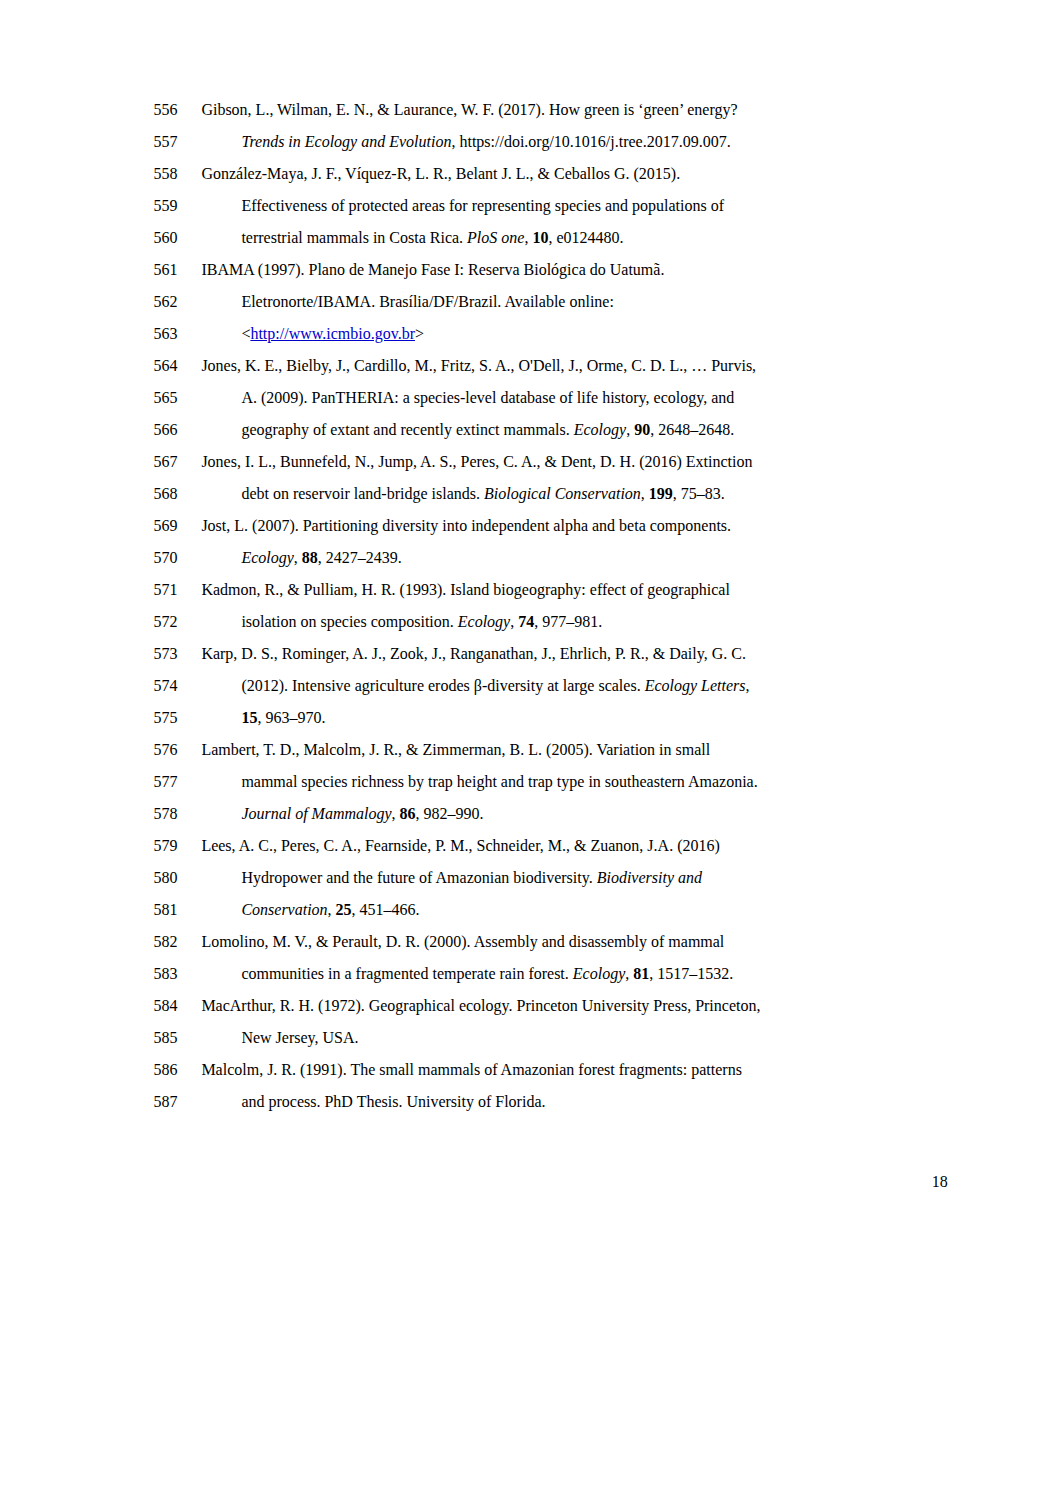Gibson, L., Wilman, E. N., & Laurance, W. F. (2017). How green is ‘green’ energy?
Trends in Ecology and Evolution, https://doi.org/10.1016/j.tree.2017.09.007.
González-Maya, J. F., Víquez-R, L. R., Belant J. L., & Ceballos G. (2015).
Effectiveness of protected areas for representing species and populations of
terrestrial mammals in Costa Rica. PloS one, 10, e0124480.
IBAMA (1997). Plano de Manejo Fase I: Reserva Biológica do Uatumã.
Eletronorte/IBAMA. Brasília/DF/Brazil. Available online:
<http://www.icmbio.gov.br>
Jones, K. E., Bielby, J., Cardillo, M., Fritz, S. A., O'Dell, J., Orme, C. D. L., … Purvis,
A. (2009). PanTHERIA: a species-level database of life history, ecology, and
geography of extant and recently extinct mammals. Ecology, 90, 2648–2648.
Jones, I. L., Bunnefeld, N., Jump, A. S., Peres, C. A., & Dent, D. H. (2016) Extinction
debt on reservoir land-bridge islands. Biological Conservation, 199, 75–83.
Jost, L. (2007). Partitioning diversity into independent alpha and beta components.
Ecology, 88, 2427–2439.
Kadmon, R., & Pulliam, H. R. (1993). Island biogeography: effect of geographical
isolation on species composition. Ecology, 74, 977–981.
Karp, D. S., Rominger, A. J., Zook, J., Ranganathan, J., Ehrlich, P. R., & Daily, G. C.
(2012). Intensive agriculture erodes β-diversity at large scales. Ecology Letters,
15, 963–970.
Lambert, T. D., Malcolm, J. R., & Zimmerman, B. L. (2005). Variation in small
mammal species richness by trap height and trap type in southeastern Amazonia.
Journal of Mammalogy, 86, 982–990.
Lees, A. C., Peres, C. A., Fearnside, P. M., Schneider, M., & Zuanon, J.A. (2016)
Hydropower and the future of Amazonian biodiversity. Biodiversity and
Conservation, 25, 451–466.
Lomolino, M. V., & Perault, D. R. (2000). Assembly and disassembly of mammal
communities in a fragmented temperate rain forest. Ecology, 81, 1517–1532.
MacArthur, R. H. (1972). Geographical ecology. Princeton University Press, Princeton,
New Jersey, USA.
Malcolm, J. R. (1991). The small mammals of Amazonian forest fragments: patterns
and process. PhD Thesis. University of Florida.
18